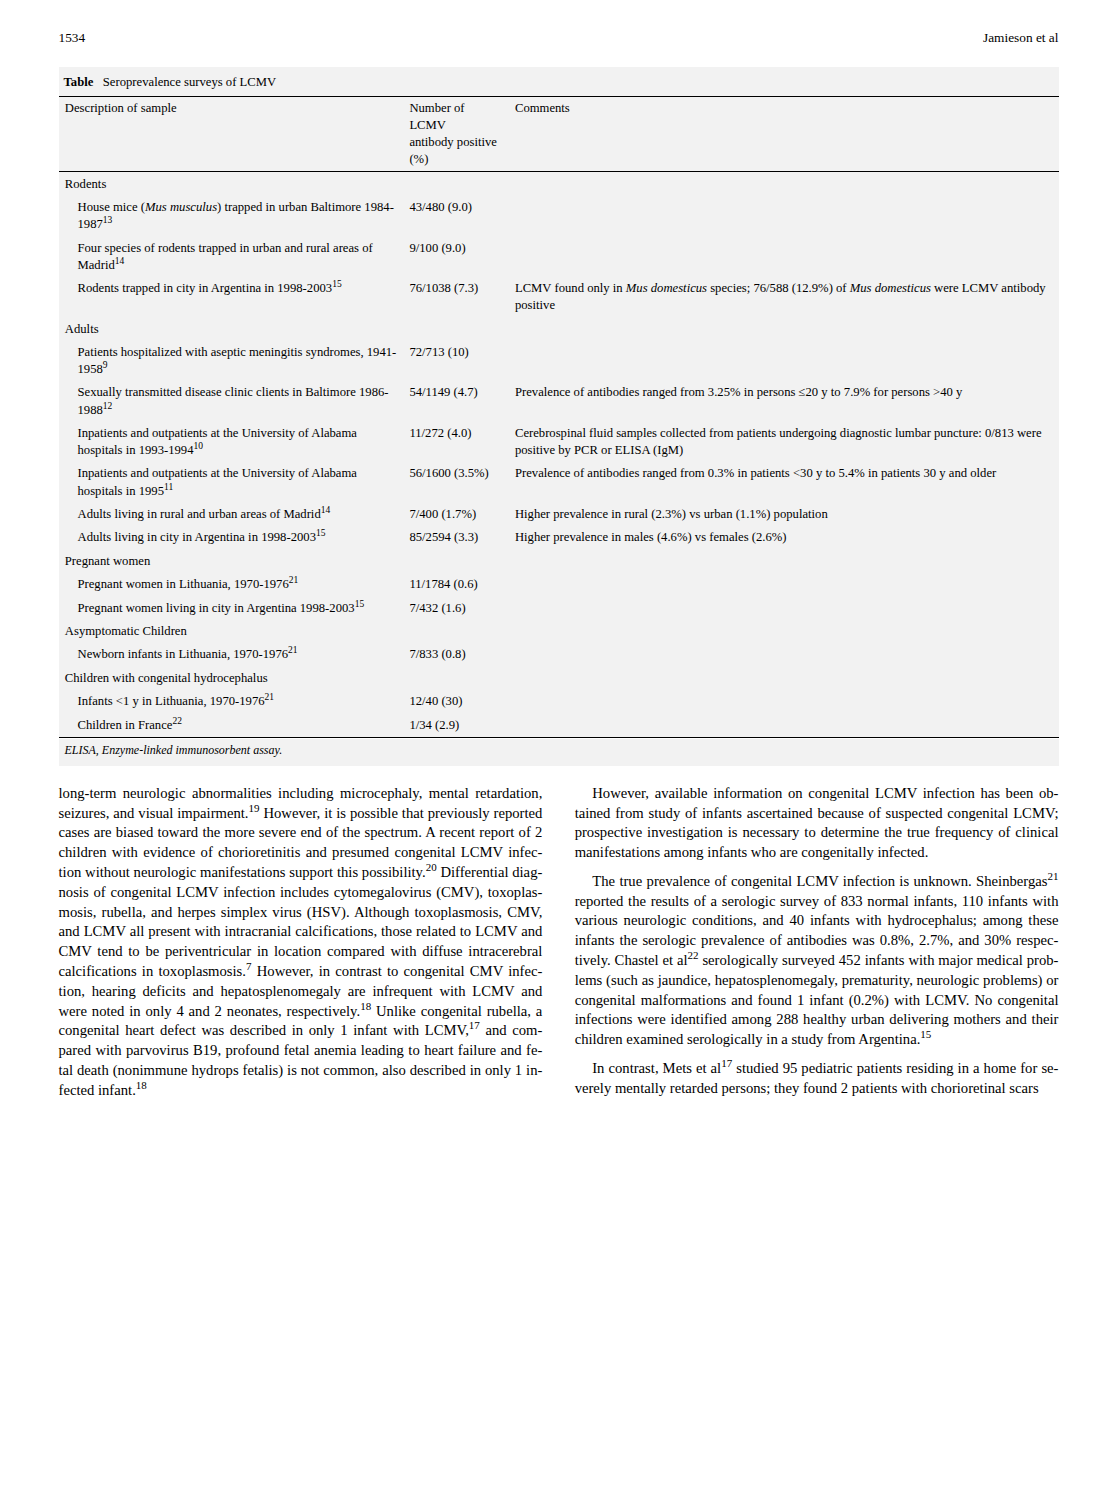1534 Jamieson et al
Table Seroprevalence surveys of LCMV
| Description of sample | Number of LCMV antibody positive (%) | Comments |
| --- | --- | --- |
| Rodents | | |
| House mice ( Mus musculus ) trapped in urban Baltimore 1984-1987 13 | 43/480 (9.0) | |
| Four species of rodents trapped in urban and rural areas of Madrid 14 | 9/100 (9.0) | |
| Rodents trapped in city in Argentina in 1998-2003 15 | 76/1038 (7.3) | LCMV found only in Mus domesticus species; 76/588 (12.9%) of Mus domesticus were LCMV antibody positive |
| Adults | | |
| Patients hospitalized with aseptic meningitis syndromes, 1941-1958 9 | 72/713 (10) | |
| Sexually transmitted disease clinic clients in Baltimore 1986-1988 12 | 54/1149 (4.7) | Prevalence of antibodies ranged from 3.25% in persons ≤20 y to 7.9% for persons >40 y |
| Inpatients and outpatients at the University of Alabama hospitals in 1993-1994 10 | 11/272 (4.0) | Cerebrospinal fluid samples collected from patients undergoing diagnostic lumbar puncture: 0/813 were positive by PCR or ELISA (IgM) |
| Inpatients and outpatients at the University of Alabama hospitals in 1995 11 | 56/1600 (3.5%) | Prevalence of antibodies ranged from 0.3% in patients <30 y to 5.4% in patients 30 y and older |
| Adults living in rural and urban areas of Madrid 14 | 7/400 (1.7%) | Higher prevalence in rural (2.3%) vs urban (1.1%) population |
| Adults living in city in Argentina in 1998-2003 15 | 85/2594 (3.3) | Higher prevalence in males (4.6%) vs females (2.6%) |
| Pregnant women | | |
| Pregnant women in Lithuania, 1970-1976 21 | 11/1784 (0.6) | |
| Pregnant women living in city in Argentina 1998-2003 15 | 7/432 (1.6) | |
| Asymptomatic Children | | |
| Newborn infants in Lithuania, 1970-1976 21 | 7/833 (0.8) | |
| Children with congenital hydrocephalus | | |
| Infants <1 y in Lithuania, 1970-1976 21 | 12/40 (30) | |
| Children in France 22 | 1/34 (2.9) | |
ELISA, Enzyme-linked immunosorbent assay.
long-term neurologic abnormalities including microcephaly, mental retardation, seizures, and visual impairment.19 However, it is possible that previously reported cases are biased toward the more severe end of the spectrum. A recent report of 2 children with evidence of chorioretinitis and presumed congenital LCMV infection without neurologic manifestations support this possibility.20 Differential diagnosis of congenital LCMV infection includes cytomegalovirus (CMV), toxoplasmosis, rubella, and herpes simplex virus (HSV). Although toxoplasmosis, CMV, and LCMV all present with intracranial calcifications, those related to LCMV and CMV tend to be periventricular in location compared with diffuse intracerebral calcifications in toxoplasmosis.7 However, in contrast to congenital CMV infection, hearing deficits and hepatosplenomegaly are infrequent with LCMV and were noted in only 4 and 2 neonates, respectively.18 Unlike congenital rubella, a congenital heart defect was described in only 1 infant with LCMV,17 and compared with parvovirus B19, profound fetal anemia leading to heart failure and fetal death (nonimmune hydrops fetalis) is not common, also described in only 1 infected infant.18
However, available information on congenital LCMV infection has been obtained from study of infants ascertained because of suspected congenital LCMV; prospective investigation is necessary to determine the true frequency of clinical manifestations among infants who are congenitally infected.
The true prevalence of congenital LCMV infection is unknown. Sheinbergas21 reported the results of a serologic survey of 833 normal infants, 110 infants with various neurologic conditions, and 40 infants with hydrocephalus; among these infants the serologic prevalence of antibodies was 0.8%, 2.7%, and 30% respectively. Chastel et al22 serologically surveyed 452 infants with major medical problems (such as jaundice, hepatosplenomegaly, prematurity, neurologic problems) or congenital malformations and found 1 infant (0.2%) with LCMV. No congenital infections were identified among 288 healthy urban delivering mothers and their children examined serologically in a study from Argentina.15
In contrast, Mets et al17 studied 95 pediatric patients residing in a home for severely mentally retarded persons; they found 2 patients with chorioretinal scars